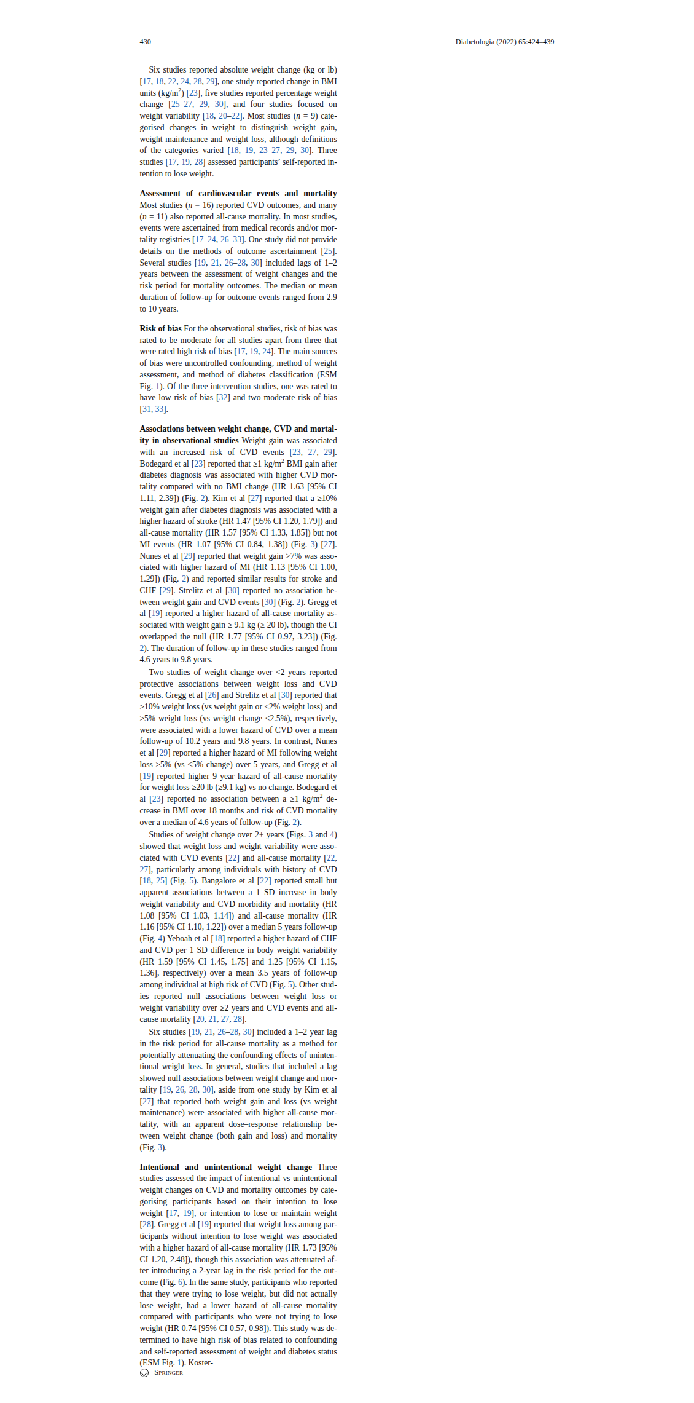430 Diabetologia (2022) 65:424–439
Six studies reported absolute weight change (kg or lb) [17, 18, 22, 24, 28, 29], one study reported change in BMI units (kg/m2) [23], five studies reported percentage weight change [25–27, 29, 30], and four studies focused on weight variability [18, 20–22]. Most studies (n = 9) categorised changes in weight to distinguish weight gain, weight maintenance and weight loss, although definitions of the categories varied [18, 19, 23–27, 29, 30]. Three studies [17, 19, 28] assessed participants’ self-reported intention to lose weight.
Assessment of cardiovascular events and mortality Most studies (n = 16) reported CVD outcomes, and many (n = 11) also reported all-cause mortality. In most studies, events were ascertained from medical records and/or mortality registries [17–24, 26–33]. One study did not provide details on the methods of outcome ascertainment [25]. Several studies [19, 21, 26–28, 30] included lags of 1–2 years between the assessment of weight changes and the risk period for mortality outcomes. The median or mean duration of follow-up for outcome events ranged from 2.9 to 10 years.
Risk of bias For the observational studies, risk of bias was rated to be moderate for all studies apart from three that were rated high risk of bias [17, 19, 24]. The main sources of bias were uncontrolled confounding, method of weight assessment, and method of diabetes classification (ESM Fig. 1). Of the three intervention studies, one was rated to have low risk of bias [32] and two moderate risk of bias [31, 33].
Associations between weight change, CVD and mortality in observational studies Weight gain was associated with an increased risk of CVD events [23, 27, 29]. Bodegard et al [23] reported that ≥1 kg/m2 BMI gain after diabetes diagnosis was associated with higher CVD mortality compared with no BMI change (HR 1.63 [95% CI 1.11, 2.39]) (Fig. 2). Kim et al [27] reported that a ≥10% weight gain after diabetes diagnosis was associated with a higher hazard of stroke (HR 1.47 [95% CI 1.20, 1.79]) and all-cause mortality (HR 1.57 [95% CI 1.33, 1.85]) but not MI events (HR 1.07 [95% CI 0.84, 1.38]) (Fig. 3) [27]. Nunes et al [29] reported that weight gain >7% was associated with higher hazard of MI (HR 1.13 [95% CI 1.00, 1.29]) (Fig. 2) and reported similar results for stroke and CHF [29]. Strelitz et al [30] reported no association between weight gain and CVD events [30] (Fig. 2). Gregg et al [19] reported a higher hazard of all-cause mortality associated with weight gain ≥ 9.1 kg (≥ 20 lb), though the CI overlapped the null (HR 1.77 [95% CI 0.97, 3.23]) (Fig. 2). The duration of follow-up in these studies ranged from 4.6 years to 9.8 years.
Two studies of weight change over <2 years reported protective associations between weight loss and CVD events. Gregg et al [26] and Strelitz et al [30] reported that ≥10% weight loss (vs weight gain or <2% weight loss) and ≥5% weight loss (vs weight change <2.5%), respectively, were associated with a lower hazard of CVD over a mean follow-up of 10.2 years and 9.8 years. In contrast, Nunes et al [29] reported a higher hazard of MI following weight loss ≥5% (vs <5% change) over 5 years, and Gregg et al [19] reported higher 9 year hazard of all-cause mortality for weight loss ≥20 lb (≥9.1 kg) vs no change. Bodegard et al [23] reported no association between a ≥1 kg/m2 decrease in BMI over 18 months and risk of CVD mortality over a median of 4.6 years of follow-up (Fig. 2).
Studies of weight change over 2+ years (Figs. 3 and 4) showed that weight loss and weight variability were associated with CVD events [22] and all-cause mortality [22, 27], particularly among individuals with history of CVD [18, 25] (Fig. 5). Bangalore et al [22] reported small but apparent associations between a 1 SD increase in body weight variability and CVD morbidity and mortality (HR 1.08 [95% CI 1.03, 1.14]) and all-cause mortality (HR 1.16 [95% CI 1.10, 1.22]) over a median 5 years follow-up (Fig. 4) Yeboah et al [18] reported a higher hazard of CHF and CVD per 1 SD difference in body weight variability (HR 1.59 [95% CI 1.45, 1.75] and 1.25 [95% CI 1.15, 1.36], respectively) over a mean 3.5 years of follow-up among individual at high risk of CVD (Fig. 5). Other studies reported null associations between weight loss or weight variability over ≥2 years and CVD events and all-cause mortality [20, 21, 27, 28].
Six studies [19, 21, 26–28, 30] included a 1–2 year lag in the risk period for all-cause mortality as a method for potentially attenuating the confounding effects of unintentional weight loss. In general, studies that included a lag showed null associations between weight change and mortality [19, 26, 28, 30], aside from one study by Kim et al [27] that reported both weight gain and loss (vs weight maintenance) were associated with higher all-cause mortality, with an apparent dose–response relationship between weight change (both gain and loss) and mortality (Fig. 3).
Intentional and unintentional weight change Three studies assessed the impact of intentional vs unintentional weight changes on CVD and mortality outcomes by categorising participants based on their intention to lose weight [17, 19], or intention to lose or maintain weight [28]. Gregg et al [19] reported that weight loss among participants without intention to lose weight was associated with a higher hazard of all-cause mortality (HR 1.73 [95% CI 1.20, 2.48]), though this association was attenuated after introducing a 2-year lag in the risk period for the outcome (Fig. 6). In the same study, participants who reported that they were trying to lose weight, but did not actually lose weight, had a lower hazard of all-cause mortality compared with participants who were not trying to lose weight (HR 0.74 [95% CI 0.57, 0.98]). This study was determined to have high risk of bias related to confounding and self-reported assessment of weight and diabetes status (ESM Fig. 1). Koster-
Springer